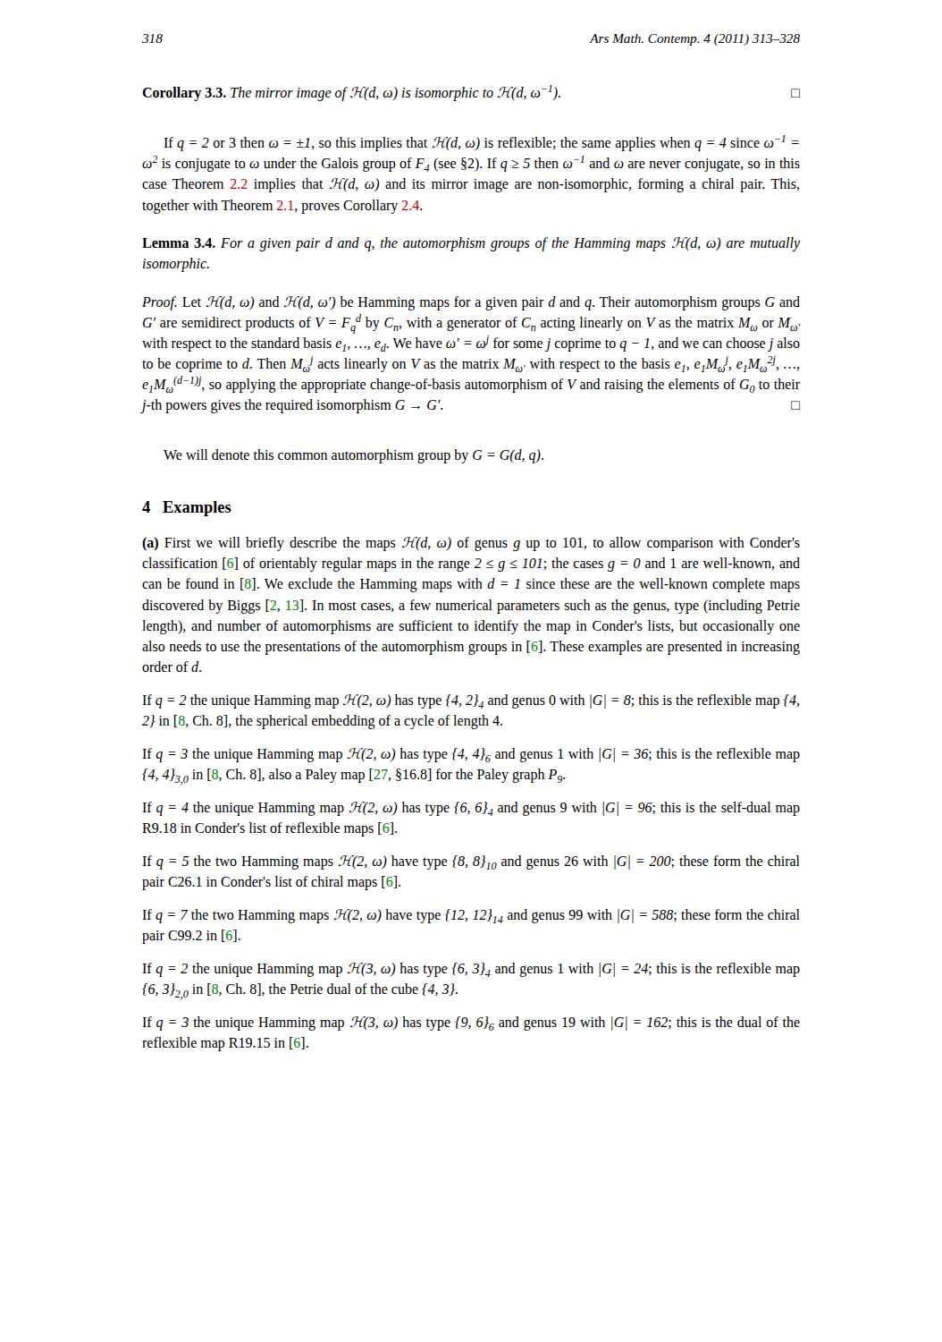318 Ars Math. Contemp. 4 (2011) 313–328
Corollary 3.3. The mirror image of ℋ(d, ω) is isomorphic to ℋ(d, ω−1). □
If q = 2 or 3 then ω = ±1, so this implies that ℋ(d, ω) is reflexible; the same applies when q = 4 since ω−1 = ω2 is conjugate to ω under the Galois group of F4 (see §2). If q ≥ 5 then ω−1 and ω are never conjugate, so in this case Theorem 2.2 implies that ℋ(d, ω) and its mirror image are non-isomorphic, forming a chiral pair. This, together with Theorem 2.1, proves Corollary 2.4.
Lemma 3.4. For a given pair d and q, the automorphism groups of the Hamming maps ℋ(d, ω) are mutually isomorphic.
Proof. Let ℋ(d, ω) and ℋ(d, ω′) be Hamming maps for a given pair d and q. Their automorphism groups G and G′ are semidirect products of V = Fqd by Cn, with a generator of Cn acting linearly on V as the matrix Mω or Mω′ with respect to the standard basis e1, …, ed. We have ω′ = ωj for some j coprime to q − 1, and we can choose j also to be coprime to d. Then Mωj acts linearly on V as the matrix Mω′ with respect to the basis e1, e1Mωj, e1Mω2j, …, e1Mω(d−1)j, so applying the appropriate change-of-basis automorphism of V and raising the elements of G0 to their j-th powers gives the required isomorphism G → G′. □
We will denote this common automorphism group by G = G(d, q).
4 Examples
(a) First we will briefly describe the maps ℋ(d, ω) of genus g up to 101, to allow comparison with Conder's classification [6] of orientably regular maps in the range 2 ≤ g ≤ 101; the cases g = 0 and 1 are well-known, and can be found in [8]. We exclude the Hamming maps with d = 1 since these are the well-known complete maps discovered by Biggs [2, 13]. In most cases, a few numerical parameters such as the genus, type (including Petrie length), and number of automorphisms are sufficient to identify the map in Conder's lists, but occasionally one also needs to use the presentations of the automorphism groups in [6]. These examples are presented in increasing order of d.
If q = 2 the unique Hamming map ℋ(2, ω) has type {4, 2}4 and genus 0 with |G| = 8; this is the reflexible map {4, 2} in [8, Ch. 8], the spherical embedding of a cycle of length 4.
If q = 3 the unique Hamming map ℋ(2, ω) has type {4, 4}6 and genus 1 with |G| = 36; this is the reflexible map {4, 4}3,0 in [8, Ch. 8], also a Paley map [27, §16.8] for the Paley graph P9.
If q = 4 the unique Hamming map ℋ(2, ω) has type {6, 6}4 and genus 9 with |G| = 96; this is the self-dual map R9.18 in Conder's list of reflexible maps [6].
If q = 5 the two Hamming maps ℋ(2, ω) have type {8, 8}10 and genus 26 with |G| = 200; these form the chiral pair C26.1 in Conder's list of chiral maps [6].
If q = 7 the two Hamming maps ℋ(2, ω) have type {12, 12}14 and genus 99 with |G| = 588; these form the chiral pair C99.2 in [6].
If q = 2 the unique Hamming map ℋ(3, ω) has type {6, 3}4 and genus 1 with |G| = 24; this is the reflexible map {6, 3}2,0 in [8, Ch. 8], the Petrie dual of the cube {4, 3}.
If q = 3 the unique Hamming map ℋ(3, ω) has type {9, 6}6 and genus 19 with |G| = 162; this is the dual of the reflexible map R19.15 in [6].